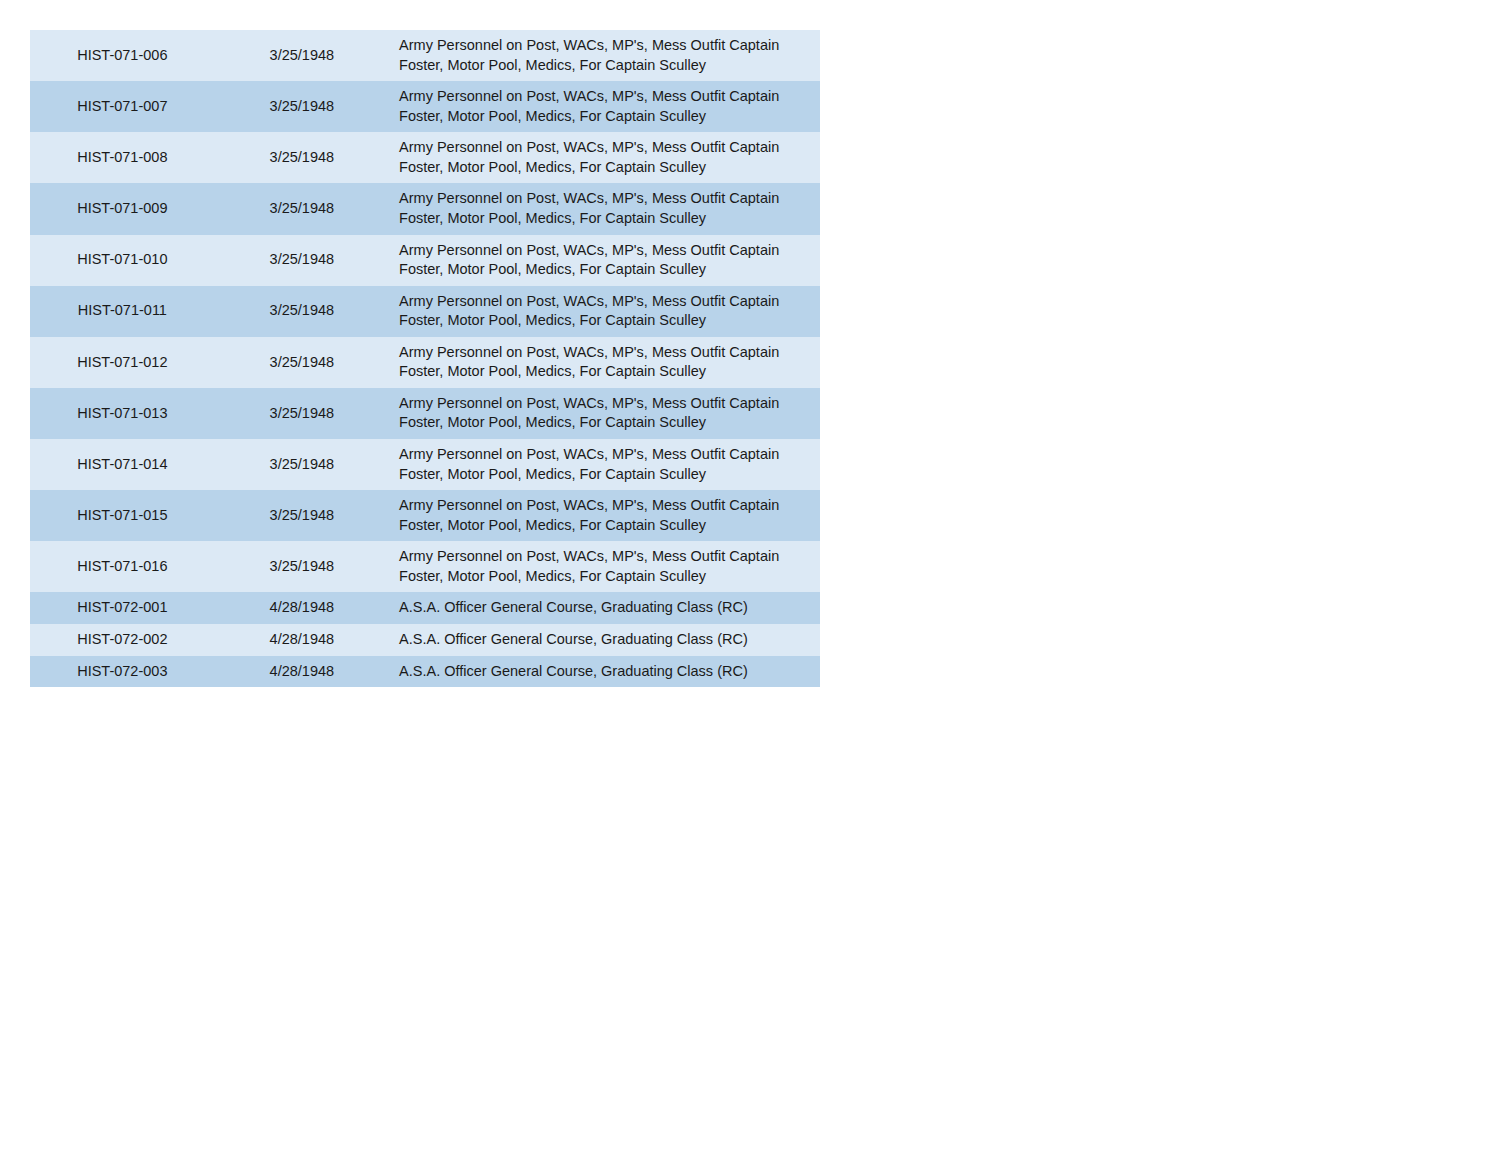| HIST-071-006 | 3/25/1948 | Army Personnel on Post, WACs, MP's, Mess Outfit Captain Foster, Motor Pool, Medics, For Captain Sculley |
| HIST-071-007 | 3/25/1948 | Army Personnel on Post, WACs, MP's, Mess Outfit Captain Foster, Motor Pool, Medics, For Captain Sculley |
| HIST-071-008 | 3/25/1948 | Army Personnel on Post, WACs, MP's, Mess Outfit Captain Foster, Motor Pool, Medics, For Captain Sculley |
| HIST-071-009 | 3/25/1948 | Army Personnel on Post, WACs, MP's, Mess Outfit Captain Foster, Motor Pool, Medics, For Captain Sculley |
| HIST-071-010 | 3/25/1948 | Army Personnel on Post, WACs, MP's, Mess Outfit Captain Foster, Motor Pool, Medics, For Captain Sculley |
| HIST-071-011 | 3/25/1948 | Army Personnel on Post, WACs, MP's, Mess Outfit Captain Foster, Motor Pool, Medics, For Captain Sculley |
| HIST-071-012 | 3/25/1948 | Army Personnel on Post, WACs, MP's, Mess Outfit Captain Foster, Motor Pool, Medics, For Captain Sculley |
| HIST-071-013 | 3/25/1948 | Army Personnel on Post, WACs, MP's, Mess Outfit Captain Foster, Motor Pool, Medics, For Captain Sculley |
| HIST-071-014 | 3/25/1948 | Army Personnel on Post, WACs, MP's, Mess Outfit Captain Foster, Motor Pool, Medics, For Captain Sculley |
| HIST-071-015 | 3/25/1948 | Army Personnel on Post, WACs, MP's, Mess Outfit Captain Foster, Motor Pool, Medics, For Captain Sculley |
| HIST-071-016 | 3/25/1948 | Army Personnel on Post, WACs, MP's, Mess Outfit Captain Foster, Motor Pool, Medics, For Captain Sculley |
| HIST-072-001 | 4/28/1948 | A.S.A. Officer General Course, Graduating Class (RC) |
| HIST-072-002 | 4/28/1948 | A.S.A. Officer General Course, Graduating Class (RC) |
| HIST-072-003 | 4/28/1948 | A.S.A. Officer General Course, Graduating Class (RC) |